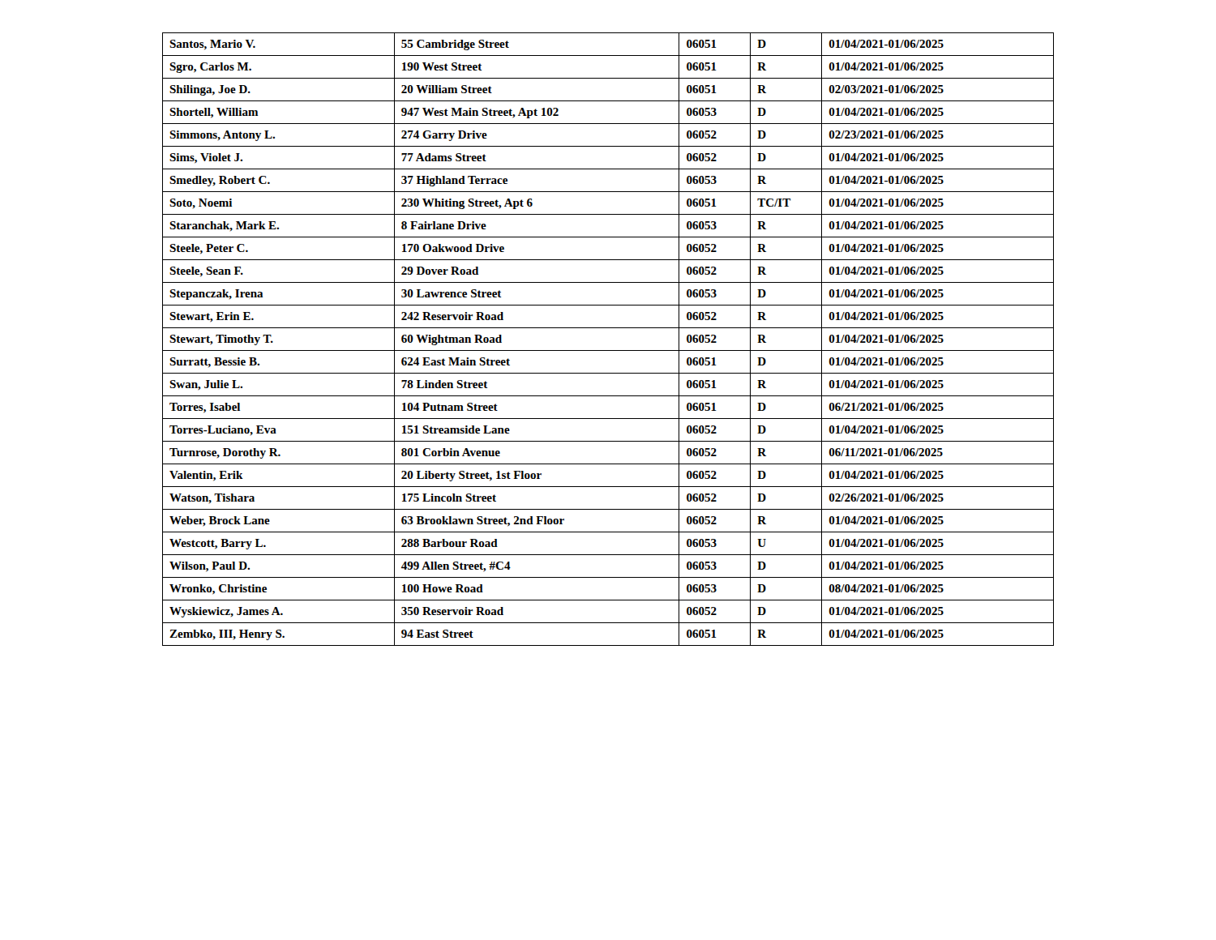| Santos, Mario V. | 55 Cambridge Street | 06051 | D | 01/04/2021-01/06/2025 |
| Sgro, Carlos M. | 190 West Street | 06051 | R | 01/04/2021-01/06/2025 |
| Shilinga, Joe D. | 20 William Street | 06051 | R | 02/03/2021-01/06/2025 |
| Shortell, William | 947 West Main Street, Apt 102 | 06053 | D | 01/04/2021-01/06/2025 |
| Simmons, Antony L. | 274 Garry Drive | 06052 | D | 02/23/2021-01/06/2025 |
| Sims, Violet J. | 77 Adams Street | 06052 | D | 01/04/2021-01/06/2025 |
| Smedley, Robert C. | 37 Highland Terrace | 06053 | R | 01/04/2021-01/06/2025 |
| Soto, Noemi | 230 Whiting Street, Apt 6 | 06051 | TC/IT | 01/04/2021-01/06/2025 |
| Staranchak, Mark E. | 8 Fairlane Drive | 06053 | R | 01/04/2021-01/06/2025 |
| Steele, Peter C. | 170 Oakwood Drive | 06052 | R | 01/04/2021-01/06/2025 |
| Steele, Sean F. | 29 Dover Road | 06052 | R | 01/04/2021-01/06/2025 |
| Stepanczak, Irena | 30 Lawrence Street | 06053 | D | 01/04/2021-01/06/2025 |
| Stewart, Erin E. | 242 Reservoir Road | 06052 | R | 01/04/2021-01/06/2025 |
| Stewart, Timothy T. | 60 Wightman Road | 06052 | R | 01/04/2021-01/06/2025 |
| Surratt, Bessie B. | 624 East Main Street | 06051 | D | 01/04/2021-01/06/2025 |
| Swan, Julie L. | 78 Linden Street | 06051 | R | 01/04/2021-01/06/2025 |
| Torres, Isabel | 104 Putnam Street | 06051 | D | 06/21/2021-01/06/2025 |
| Torres-Luciano, Eva | 151 Streamside Lane | 06052 | D | 01/04/2021-01/06/2025 |
| Turnrose, Dorothy R. | 801 Corbin Avenue | 06052 | R | 06/11/2021-01/06/2025 |
| Valentin, Erik | 20 Liberty Street, 1st Floor | 06052 | D | 01/04/2021-01/06/2025 |
| Watson, Tishara | 175 Lincoln Street | 06052 | D | 02/26/2021-01/06/2025 |
| Weber, Brock Lane | 63 Brooklawn Street, 2nd Floor | 06052 | R | 01/04/2021-01/06/2025 |
| Westcott, Barry L. | 288 Barbour Road | 06053 | U | 01/04/2021-01/06/2025 |
| Wilson, Paul D. | 499 Allen Street, #C4 | 06053 | D | 01/04/2021-01/06/2025 |
| Wronko, Christine | 100 Howe Road | 06053 | D | 08/04/2021-01/06/2025 |
| Wyskiewicz, James A. | 350 Reservoir Road | 06052 | D | 01/04/2021-01/06/2025 |
| Zembko, III, Henry S. | 94 East Street | 06051 | R | 01/04/2021-01/06/2025 |